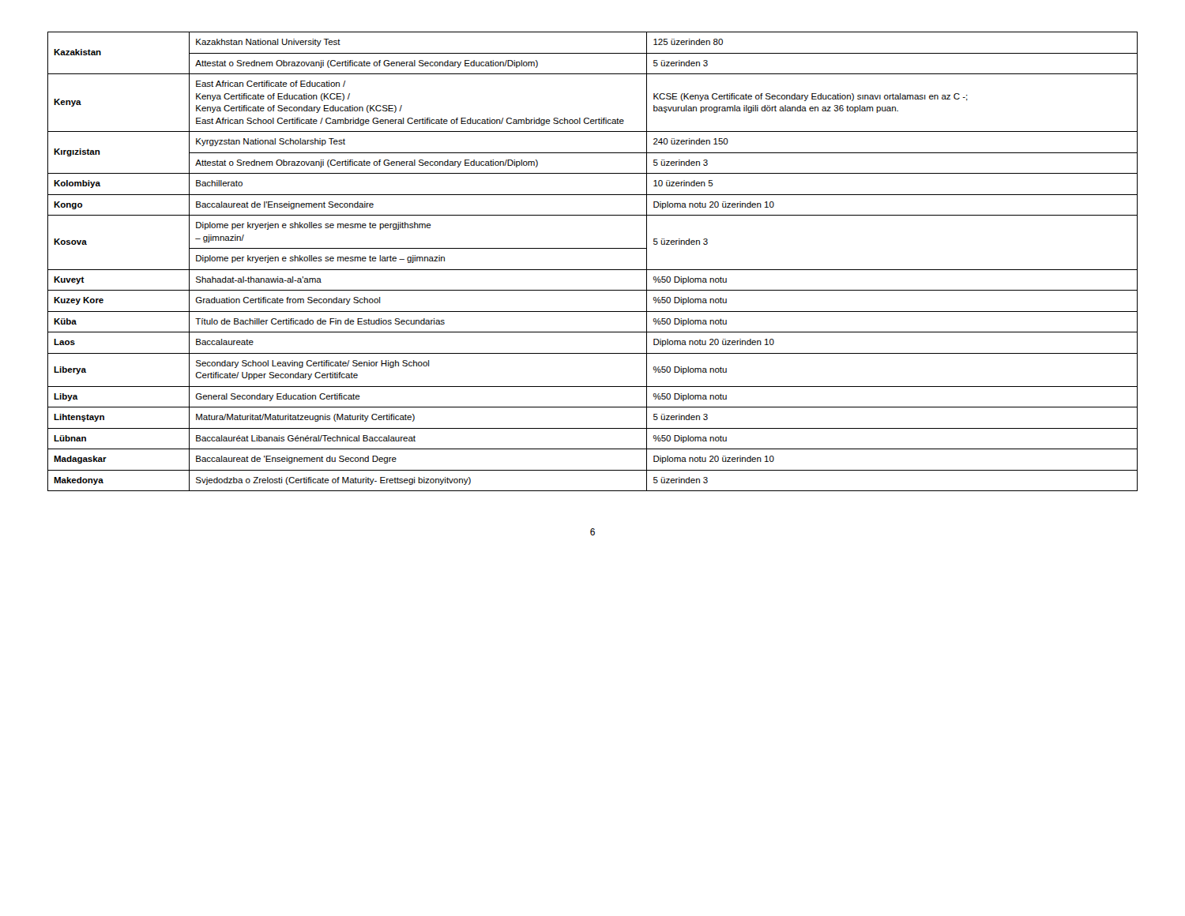| Kazakistan | Kazakhstan National University Test | 125 üzerinden 80 |
| Attestat o Srednem Obrazovanji (Certificate of General Secondary Education/Diplom) | 5 üzerinden 3 |
| Kenya | East African Certificate of Education / Kenya Certificate of Education (KCE) / Kenya Certificate of Secondary Education (KCSE) / East African School Certificate / Cambridge General Certificate of Education/ Cambridge School Certificate | KCSE (Kenya Certificate of Secondary Education) sınavı ortalaması en az C -; başvurulan programla ilgili dört alanda en az 36 toplam puan. |
| Kırgızistan | Kyrgyzstan National Scholarship Test | 240 üzerinden 150 |
| Attestat o Srednem Obrazovanji (Certificate of General Secondary Education/Diplom) | 5 üzerinden 3 |
| Kolombiya | Bachillerato | 10 üzerinden 5 |
| Kongo | Baccalaureat de l'Enseignement Secondaire | Diploma notu 20 üzerinden 10 |
| Kosova | Diplome per kryerjen e shkolles se mesme te pergjithshme – gjimnazin/ | 5 üzerinden 3 |
| Diplome per kryerjen e shkolles se mesme te larte – gjimnazin |
| Kuveyt | Shahadat-al-thanawia-al-a'ama | %50 Diploma notu |
| Kuzey Kore | Graduation Certificate from Secondary School | %50 Diploma notu |
| Küba | Título de Bachiller Certificado de Fin de Estudios Secundarias | %50 Diploma notu |
| Laos | Baccalaureate | Diploma notu 20 üzerinden 10 |
| Liberya | Secondary School Leaving Certificate/ Senior High School Certificate/ Upper Secondary Certitifcate | %50 Diploma notu |
| Libya | General Secondary Education Certificate | %50 Diploma notu |
| Lihtenştayn | Matura/Maturitat/Maturitatzeugnis (Maturity Certificate) | 5 üzerinden 3 |
| Lübnan | Baccalauréat Libanais Général/Technical Baccalaureat | %50 Diploma notu |
| Madagaskar | Baccalaureat de 'Enseignement du Second Degre | Diploma notu 20 üzerinden 10 |
| Makedonya | Svjedodzba o Zrelosti (Certificate of Maturity- Erettsegi bizonyitvony) | 5 üzerinden 3 |
6